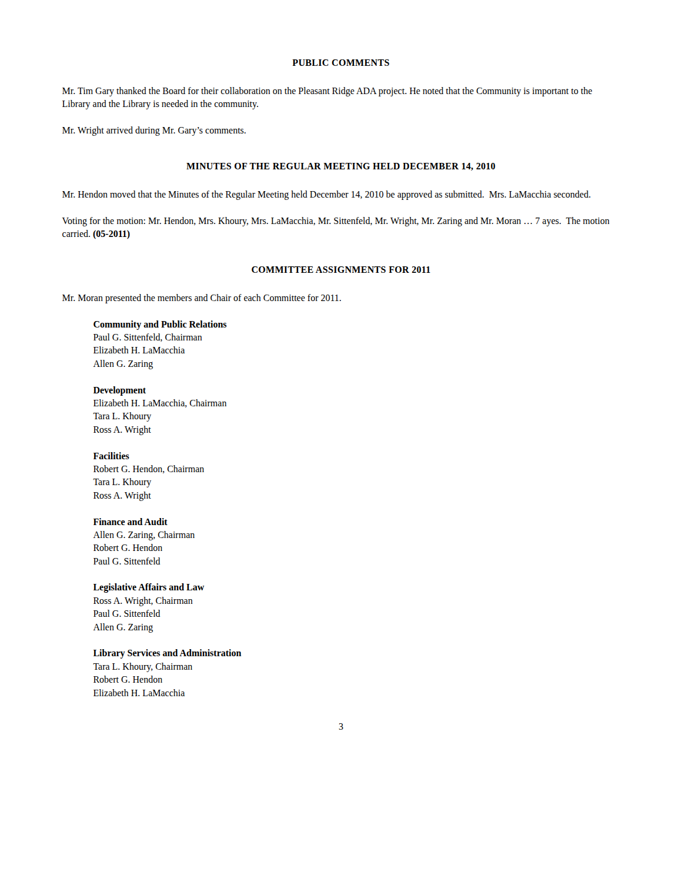PUBLIC COMMENTS
Mr. Tim Gary thanked the Board for their collaboration on the Pleasant Ridge ADA project. He noted that the Community is important to the Library and the Library is needed in the community.
Mr. Wright arrived during Mr. Gary’s comments.
MINUTES OF THE REGULAR MEETING HELD DECEMBER 14, 2010
Mr. Hendon moved that the Minutes of the Regular Meeting held December 14, 2010 be approved as submitted. Mrs. LaMacchia seconded.
Voting for the motion: Mr. Hendon, Mrs. Khoury, Mrs. LaMacchia, Mr. Sittenfeld, Mr. Wright, Mr. Zaring and Mr. Moran … 7 ayes. The motion carried. (05-2011)
COMMITTEE ASSIGNMENTS FOR 2011
Mr. Moran presented the members and Chair of each Committee for 2011.
Community and Public Relations
Paul G. Sittenfeld, Chairman
Elizabeth H. LaMacchia
Allen G. Zaring
Development
Elizabeth H. LaMacchia, Chairman
Tara L. Khoury
Ross A. Wright
Facilities
Robert G. Hendon, Chairman
Tara L. Khoury
Ross A. Wright
Finance and Audit
Allen G. Zaring, Chairman
Robert G. Hendon
Paul G. Sittenfeld
Legislative Affairs and Law
Ross A. Wright, Chairman
Paul G. Sittenfeld
Allen G. Zaring
Library Services and Administration
Tara L. Khoury, Chairman
Robert G. Hendon
Elizabeth H. LaMacchia
3